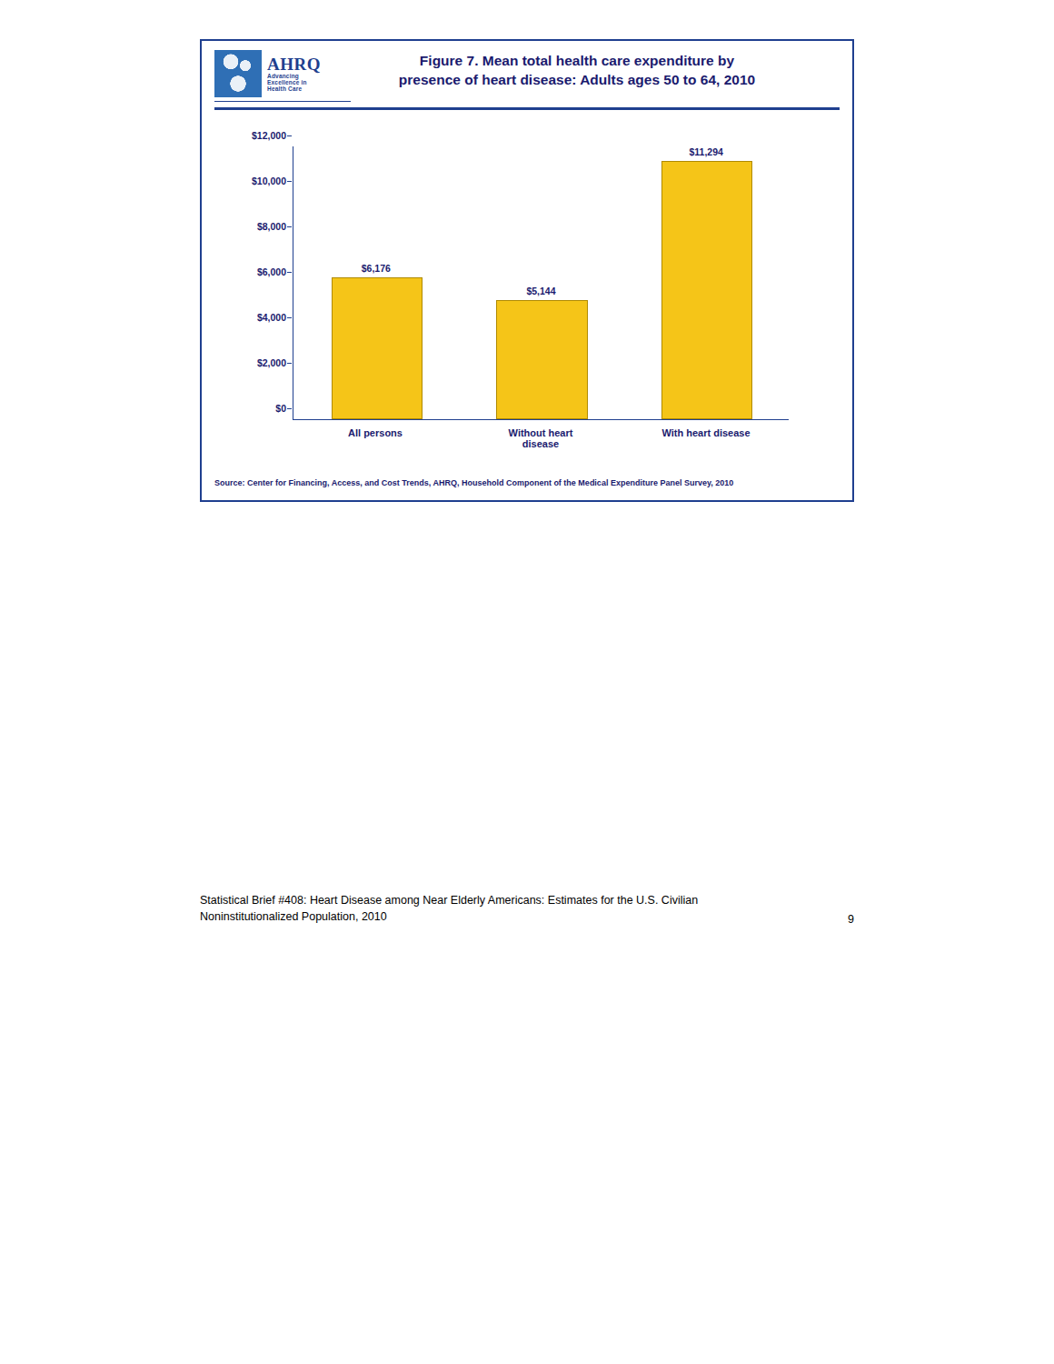AHRQ
Advancing
Excellence in
Health Care
Figure 7. Mean total health care expenditure by
presence of heart disease: Adults ages 50 to 64, 2010
$12,000
$10,000
$8,000
$6,000
$4,000
$2,000
$0
$6,176
$5,144
$11,294
All persons
Without heart disease
With heart disease
Source: Center for Financing, Access, and Cost Trends, AHRQ, Household Component of the Medical Expenditure Panel Survey, 2010
Statistical Brief #408: Heart Disease among Near Elderly Americans: Estimates for the U.S. Civilian Noninstitutionalized Population, 2010
9